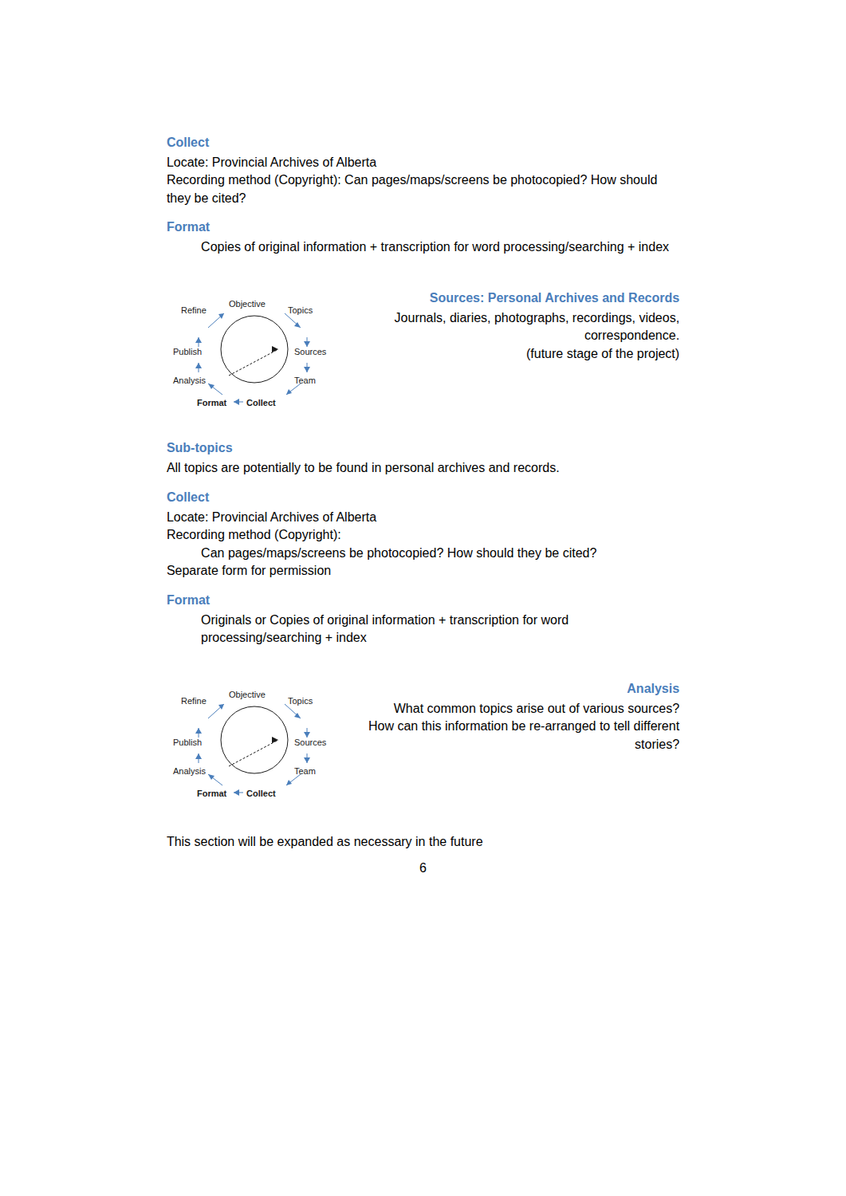Collect
Locate: Provincial Archives of Alberta
Recording method (Copyright): Can pages/maps/screens be photocopied? How should they be cited?
Format
Copies of original information + transcription for word processing/searching + index
Objective Topics Sources Team Collect Format Analysis Publish Refine
Sources: Personal Archives and Records
Journals, diaries, photographs, recordings, videos, correspondence.
(future stage of the project)
Sub-topics
All topics are potentially to be found in personal archives and records.
Collect
Locate: Provincial Archives of Alberta
Recording method (Copyright):
Can pages/maps/screens be photocopied? How should they be cited?
Separate form for permission
Format
Originals or Copies of original information + transcription for word processing/searching + index
Objective Topics Sources Team Collect Format Analysis Publish Refine
Analysis
What common topics arise out of various sources? How can this information be re-arranged to tell different stories?
This section will be expanded as necessary in the future
6